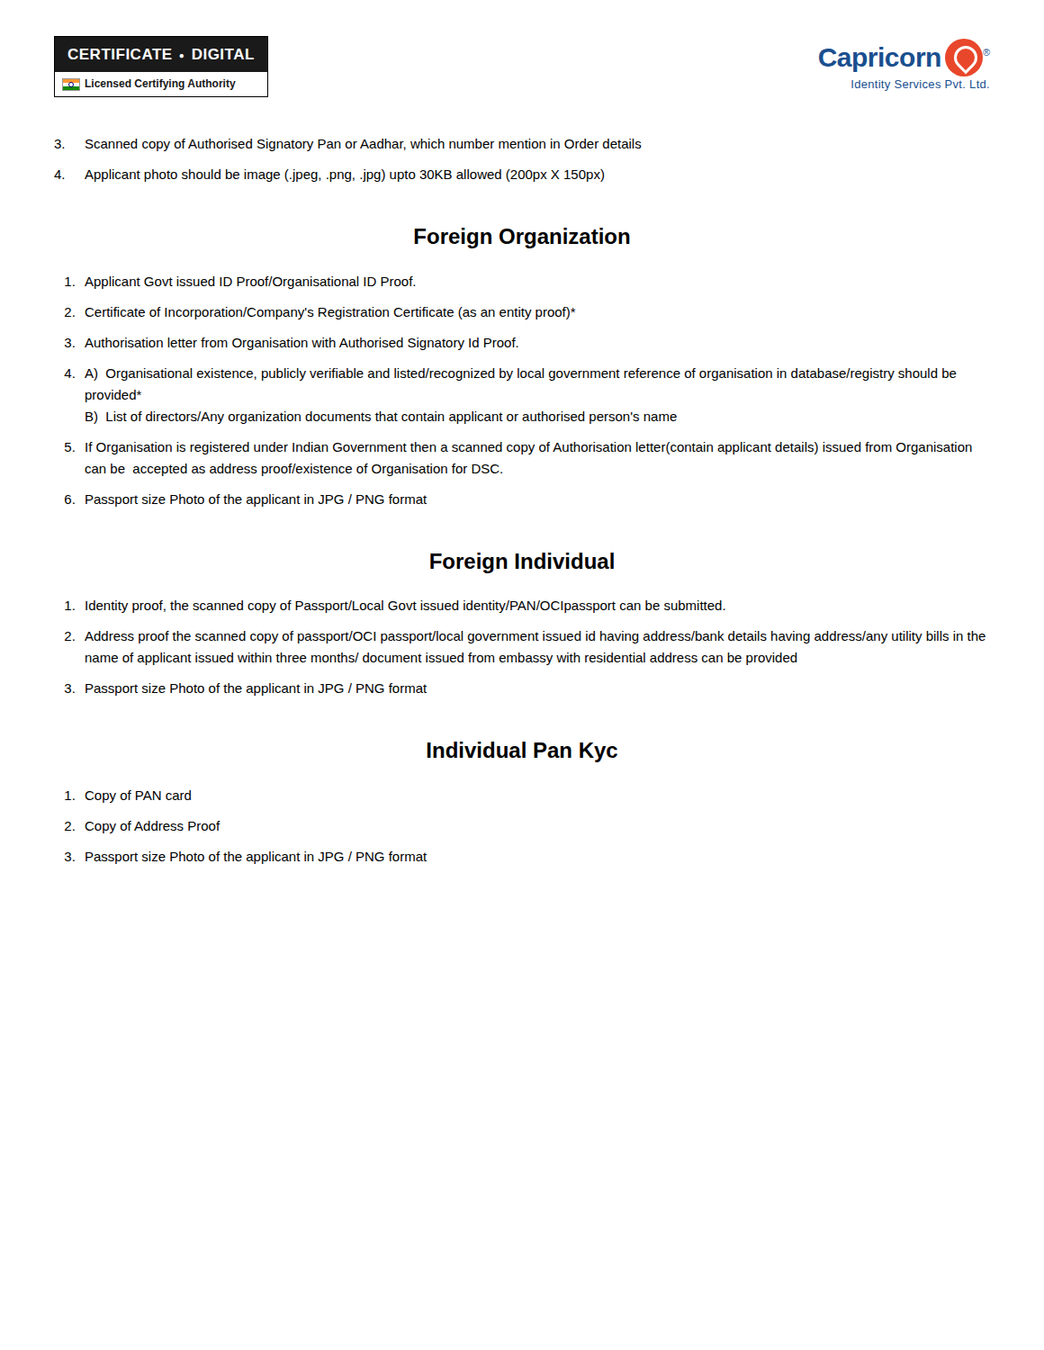CERTIFICATE ● DIGITAL
Licensed Certifying Authority
Capricorn ®
Identity Services Pvt. Ltd.
Scanned copy of Authorised Signatory Pan or Aadhar, which number mention in Order details
Applicant photo should be image (.jpeg, .png, .jpg) upto 30KB allowed (200px X 150px)
Foreign Organization
Applicant Govt issued ID Proof/Organisational ID Proof.
Certificate of Incorporation/Company's Registration Certificate (as an entity proof)*
Authorisation letter from Organisation with Authorised Signatory Id Proof.
A) Organisational existence, publicly verifiable and listed/recognized by local government reference of organisation in database/registry should be provided* B) List of directors/Any organization documents that contain applicant or authorised person's name
If Organisation is registered under Indian Government then a scanned copy of Authorisation letter(contain applicant details) issued from Organisation can be accepted as address proof/existence of Organisation for DSC.
Passport size Photo of the applicant in JPG / PNG format
Foreign Individual
Identity proof, the scanned copy of Passport/Local Govt issued identity/PAN/OCIpassport can be submitted.
Address proof the scanned copy of passport/OCI passport/local government issued id having address/bank details having address/any utility bills in the name of applicant issued within three months/ document issued from embassy with residential address can be provided
Passport size Photo of the applicant in JPG / PNG format
Individual Pan Kyc
Copy of PAN card
Copy of Address Proof
Passport size Photo of the applicant in JPG / PNG format